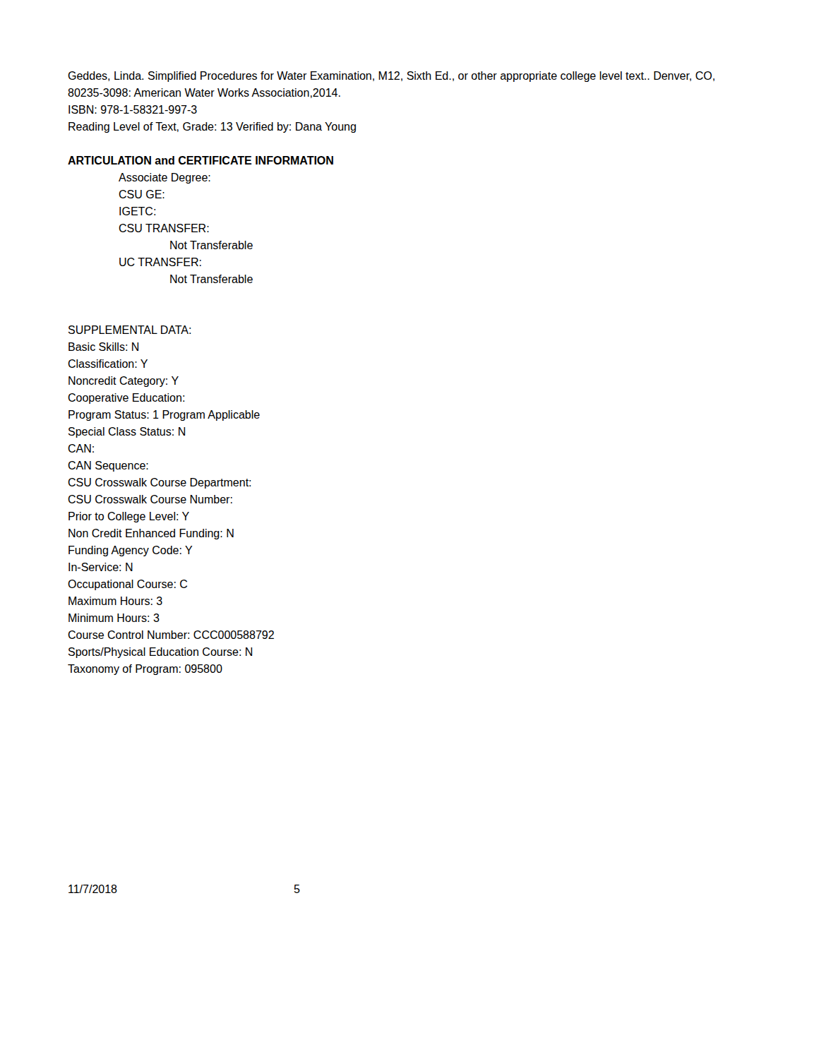Geddes, Linda. Simplified Procedures for Water Examination, M12, Sixth Ed., or other appropriate college level text.. Denver, CO, 80235-3098: American Water Works Association,2014.
ISBN: 978-1-58321-997-3
Reading Level of Text, Grade: 13 Verified by: Dana Young
ARTICULATION and CERTIFICATE INFORMATION
Associate Degree:
CSU GE:
IGETC:
CSU TRANSFER:
Not Transferable
UC TRANSFER:
Not Transferable
SUPPLEMENTAL DATA:
Basic Skills: N
Classification: Y
Noncredit Category: Y
Cooperative Education:
Program Status: 1 Program Applicable
Special Class Status: N
CAN:
CAN Sequence:
CSU Crosswalk Course Department:
CSU Crosswalk Course Number:
Prior to College Level: Y
Non Credit Enhanced Funding: N
Funding Agency Code: Y
In-Service: N
Occupational Course: C
Maximum Hours: 3
Minimum Hours: 3
Course Control Number: CCC000588792
Sports/Physical Education Course: N
Taxonomy of Program: 095800
11/7/2018 5